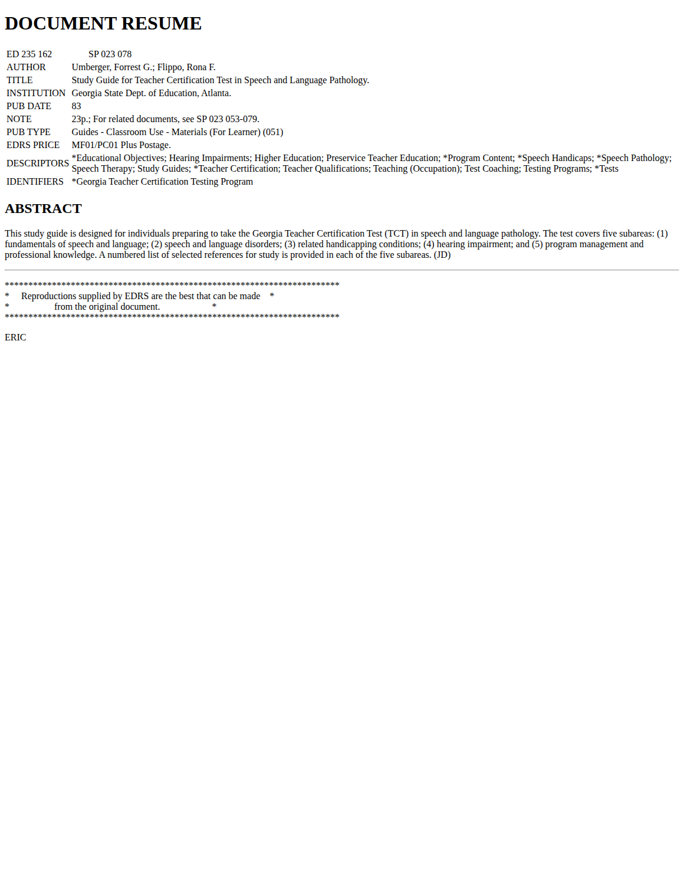DOCUMENT RESUME
| ED 235 162 | | SP 023 078 |
| AUTHOR | Umberger, Forrest G.; Flippo, Rona F. |
| TITLE | Study Guide for Teacher Certification Test in Speech and Language Pathology. |
| INSTITUTION | Georgia State Dept. of Education, Atlanta. |
| PUB DATE | 83 |
| NOTE | 23p.; For related documents, see SP 023 053-079. |
| PUB TYPE | Guides - Classroom Use - Materials (For Learner) (051) |
| EDRS PRICE | MF01/PC01 Plus Postage. |
| DESCRIPTORS | *Educational Objectives; Hearing Impairments; Higher Education; Preservice Teacher Education; *Program Content; *Speech Handicaps; *Speech Pathology; Speech Therapy; Study Guides; *Teacher Certification; Teacher Qualifications; Teaching (Occupation); Test Coaching; Testing Programs; *Tests |
| IDENTIFIERS | *Georgia Teacher Certification Testing Program |
ABSTRACT
This study guide is designed for individuals preparing to take the Georgia Teacher Certification Test (TCT) in speech and language pathology. The test covers five subareas: (1) fundamentals of speech and language; (2) speech and language disorders; (3) related handicapping conditions; (4) hearing impairment; and (5) program management and professional knowledge. A numbered list of selected references for study is provided in each of the five subareas. (JD)
***********************************************************************
* Reproductions supplied by EDRS are the best that can be made *
* from the original document. *
***********************************************************************
ERIC